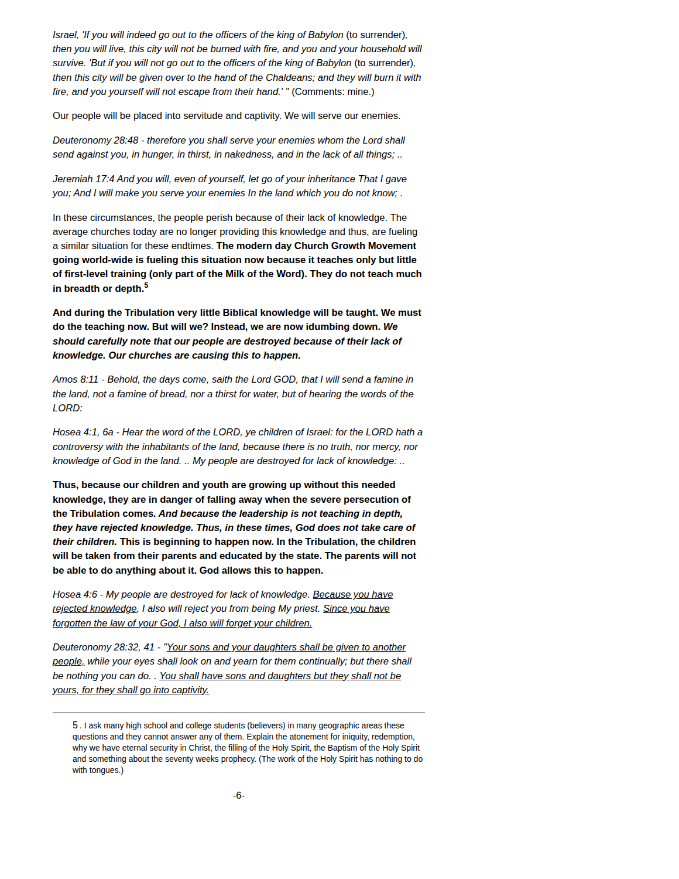Israel, 'If you will indeed go out to the officers of the king of Babylon (to surrender), then you will live, this city will not be burned with fire, and you and your household will survive. 'But if you will not go out to the officers of the king of Babylon (to surrender), then this city will be given over to the hand of the Chaldeans; and they will burn it with fire, and you yourself will not escape from their hand.' " (Comments: mine.)
Our people will be placed into servitude and captivity. We will serve our enemies.
Deuteronomy 28:48 - therefore you shall serve your enemies whom the Lord shall send against you, in hunger, in thirst, in nakedness, and in the lack of all things; ..
Jeremiah 17:4 And you will, even of yourself, let go of your inheritance That I gave you; And I will make you serve your enemies In the land which you do not know; .
In these circumstances, the people perish because of their lack of knowledge. The average churches today are no longer providing this knowledge and thus, are fueling a similar situation for these endtimes. The modern day Church Growth Movement going world-wide is fueling this situation now because it teaches only but little of first-level training (only part of the Milk of the Word). They do not teach much in breadth or depth.5
And during the Tribulation very little Biblical knowledge will be taught. We must do the teaching now. But will we? Instead, we are now idumbing down. We should carefully note that our people are destroyed because of their lack of knowledge. Our churches are causing this to happen.
Amos 8:11 - Behold, the days come, saith the Lord GOD, that I will send a famine in the land, not a famine of bread, nor a thirst for water, but of hearing the words of the LORD:
Hosea 4:1, 6a - Hear the word of the LORD, ye children of Israel: for the LORD hath a controversy with the inhabitants of the land, because there is no truth, nor mercy, nor knowledge of God in the land. .. My people are destroyed for lack of knowledge: ..
Thus, because our children and youth are growing up without this needed knowledge, they are in danger of falling away when the severe persecution of the Tribulation comes. And because the leadership is not teaching in depth, they have rejected knowledge. Thus, in these times, God does not take care of their children. This is beginning to happen now. In the Tribulation, the children will be taken from their parents and educated by the state. The parents will not be able to do anything about it. God allows this to happen.
Hosea 4:6 - My people are destroyed for lack of knowledge. Because you have rejected knowledge, I also will reject you from being My priest. Since you have forgotten the law of your God, I also will forget your children.
Deuteronomy 28:32, 41 - "Your sons and your daughters shall be given to another people, while your eyes shall look on and yearn for them continually; but there shall be nothing you can do. . You shall have sons and daughters but they shall not be yours, for they shall go into captivity.
5. I ask many high school and college students (believers) in many geographic areas these questions and they cannot answer any of them. Explain the atonement for iniquity, redemption, why we have eternal security in Christ, the filling of the Holy Spirit, the Baptism of the Holy Spirit and something about the seventy weeks prophecy. (The work of the Holy Spirit has nothing to do with tongues.)
-6-